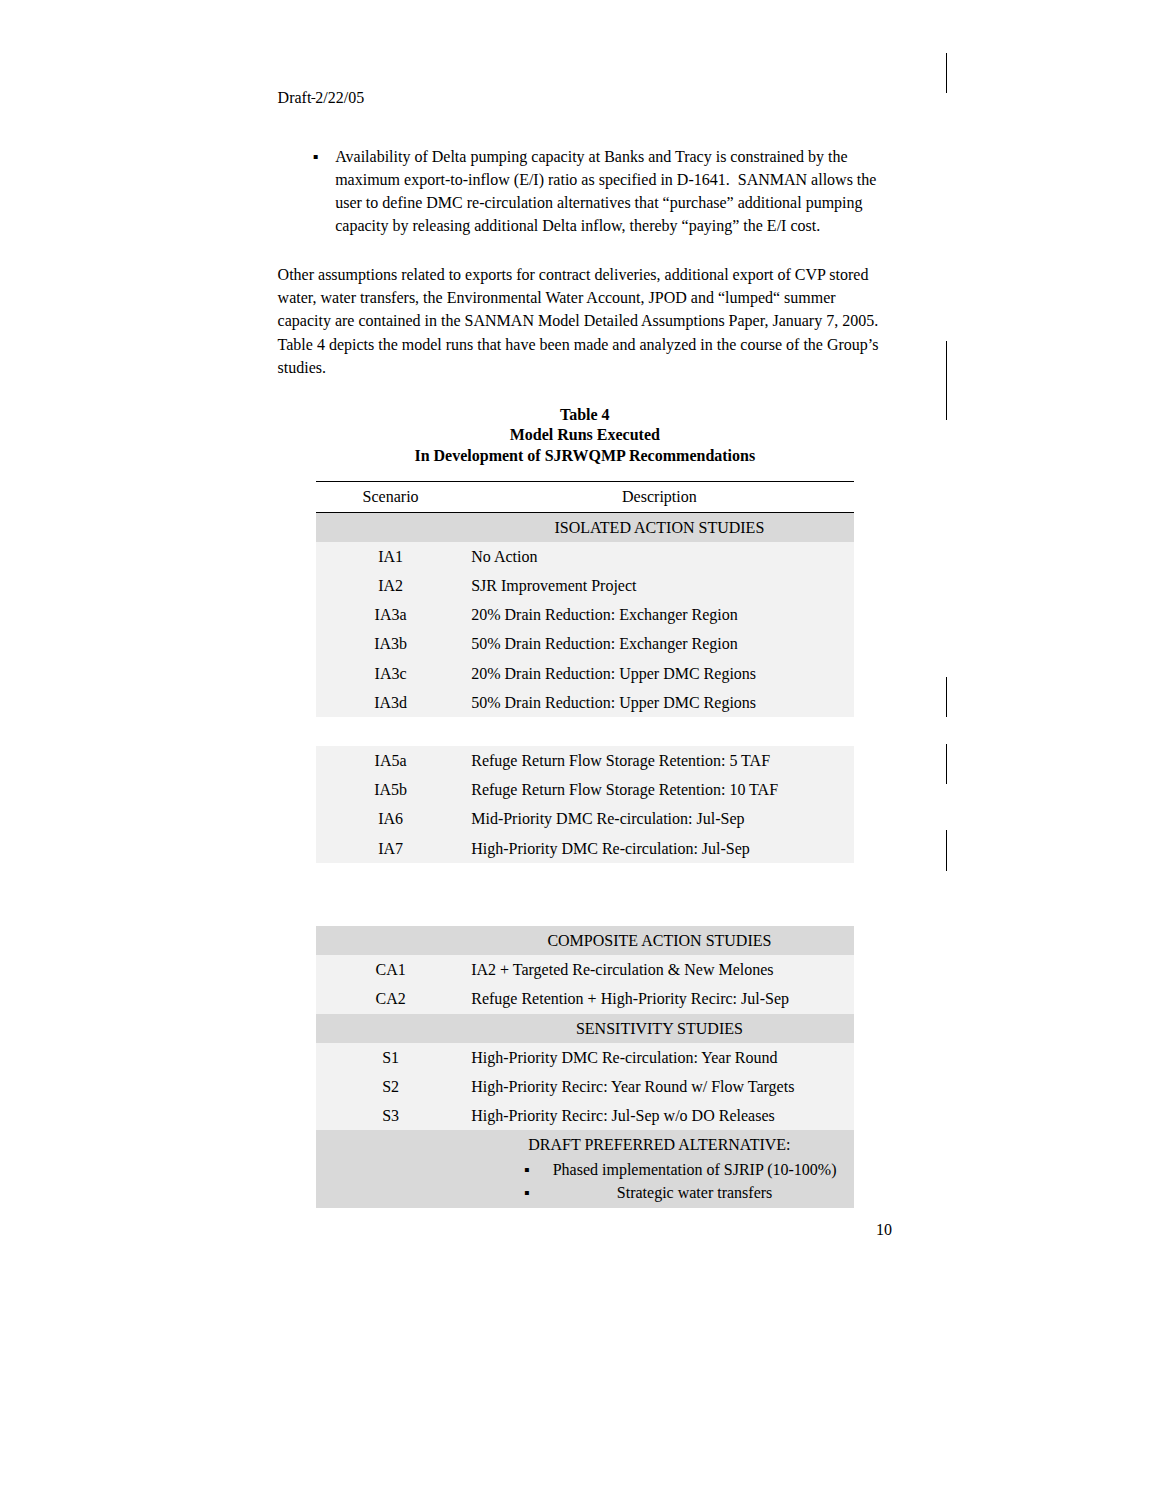Draft 2/22/05
Availability of Delta pumping capacity at Banks and Tracy is constrained by the maximum export-to-inflow (E/I) ratio as specified in D-1641. SANMAN allows the user to define DMC re-circulation alternatives that “purchase” additional pumping capacity by releasing additional Delta inflow, thereby “paying” the E/I cost.
Other assumptions related to exports for contract deliveries, additional export of CVP stored water, water transfers, the Environmental Water Account, JPOD and “lumped“ summer capacity are contained in the SANMAN Model Detailed Assumptions Paper, January 7, 2005. Table 4 depicts the model runs that have been made and analyzed in the course of the Group’s studies.
Table 4
Model Runs Executed
In Development of SJRWQMP Recommendations
| Scenario | Description |
| | ISOLATED ACTION STUDIES |
| IA1 | No Action |
| IA2 | SJR Improvement Project |
| IA3a | 20% Drain Reduction: Exchanger Region |
| IA3b | 50% Drain Reduction: Exchanger Region |
| IA3c | 20% Drain Reduction: Upper DMC Regions |
| IA3d | 50% Drain Reduction: Upper DMC Regions |
| IA5a | Refuge Return Flow Storage Retention: 5 TAF |
| IA5b | Refuge Return Flow Storage Retention: 10 TAF |
| IA6 | Mid-Priority DMC Re-circulation: Jul-Sep |
| IA7 | High-Priority DMC Re-circulation: Jul-Sep |
| | COMPOSITE ACTION STUDIES |
| CA1 | IA2 + Targeted Re-circulation & New Melones |
| CA2 | Refuge Retention + High-Priority Recirc: Jul-Sep |
| | SENSITIVITY STUDIES |
| S1 | High-Priority DMC Re-circulation: Year Round |
| S2 | High-Priority Recirc: Year Round w/ Flow Targets |
| S3 | High-Priority Recirc: Jul-Sep w/o DO Releases |
| | DRAFT PREFERRED ALTERNATIVE: Phased implementation of SJRIP (10-100%) Strategic water transfers |
10